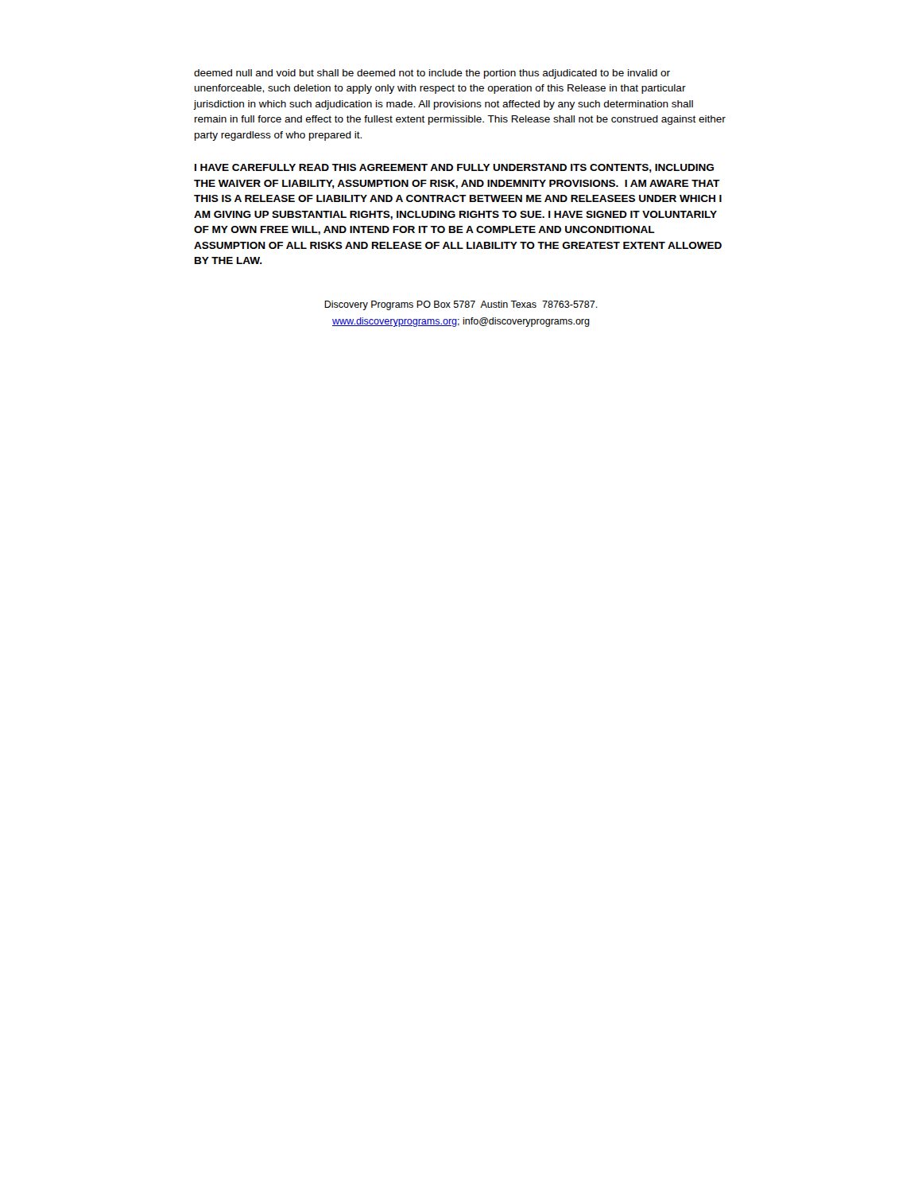deemed null and void but shall be deemed not to include the portion thus adjudicated to be invalid or unenforceable, such deletion to apply only with respect to the operation of this Release in that particular jurisdiction in which such adjudication is made. All provisions not affected by any such determination shall remain in full force and effect to the fullest extent permissible. This Release shall not be construed against either party regardless of who prepared it.
I HAVE CAREFULLY READ THIS AGREEMENT AND FULLY UNDERSTAND ITS CONTENTS, INCLUDING THE WAIVER OF LIABILITY, ASSUMPTION OF RISK, AND INDEMNITY PROVISIONS. I AM AWARE THAT THIS IS A RELEASE OF LIABILITY AND A CONTRACT BETWEEN ME AND RELEASEES UNDER WHICH I AM GIVING UP SUBSTANTIAL RIGHTS, INCLUDING RIGHTS TO SUE. I HAVE SIGNED IT VOLUNTARILY OF MY OWN FREE WILL, AND INTEND FOR IT TO BE A COMPLETE AND UNCONDITIONAL ASSUMPTION OF ALL RISKS AND RELEASE OF ALL LIABILITY TO THE GREATEST EXTENT ALLOWED BY THE LAW.
Discovery Programs PO Box 5787 Austin Texas 78763-5787.
www.discoveryprograms.org; info@discoveryprograms.org